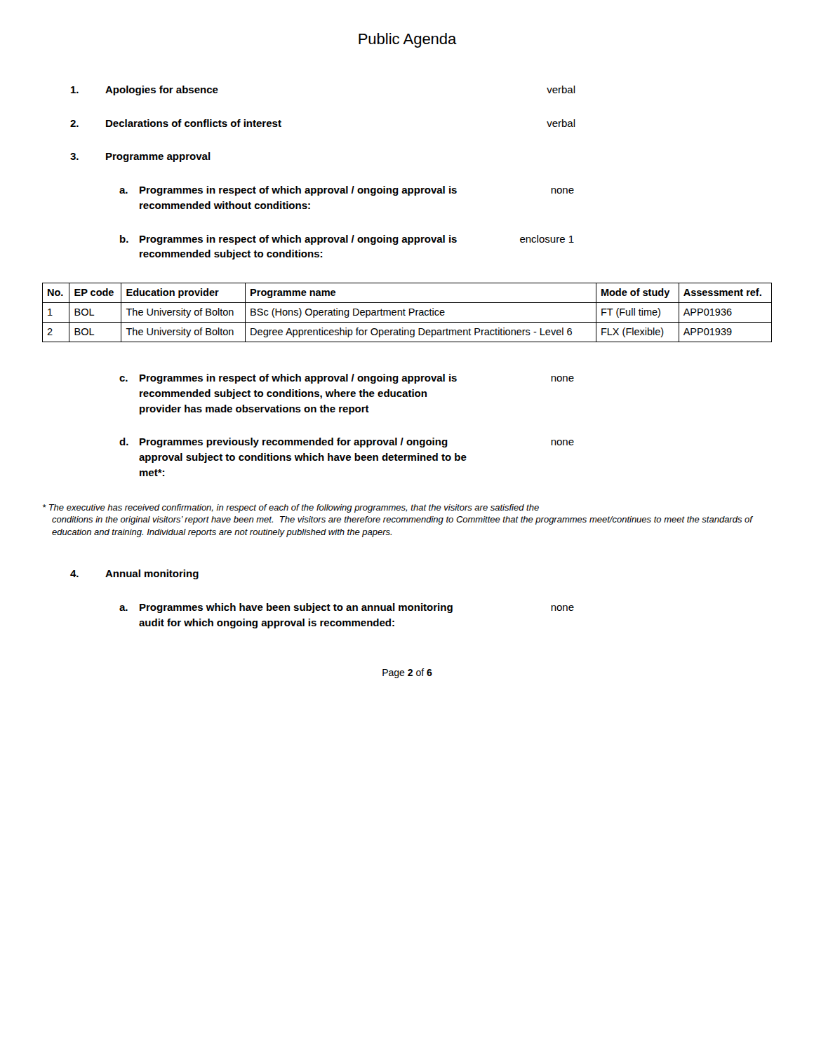Public Agenda
1.
Apologies for absence
verbal
2.
Declarations of conflicts of interest
verbal
3.
Programme approval
a.
Programmes in respect of which approval / ongoing approval is recommended without conditions:
none
b.
Programmes in respect of which approval / ongoing approval is recommended subject to conditions:
enclosure 1
| No. | EP code | Education provider | Programme name | Mode of study | Assessment ref. |
| --- | --- | --- | --- | --- | --- |
| 1 | BOL | The University of Bolton | BSc (Hons) Operating Department Practice | FT (Full time) | APP01936 |
| 2 | BOL | The University of Bolton | Degree Apprenticeship for Operating Department Practitioners - Level 6 | FLX (Flexible) | APP01939 |
c.
Programmes in respect of which approval / ongoing approval is recommended subject to conditions, where the education provider has made observations on the report
none
d.
Programmes previously recommended for approval / ongoing approval subject to conditions which have been determined to be met*:
none
* The executive has received confirmation, in respect of each of the following programmes, that the visitors are satisfied the conditions in the original visitors’ report have been met. The visitors are therefore recommending to Committee that the programmes meet/continues to meet the standards of education and training. Individual reports are not routinely published with the papers.
4.
Annual monitoring
a.
Programmes which have been subject to an annual monitoring audit for which ongoing approval is recommended:
none
Page 2 of 6